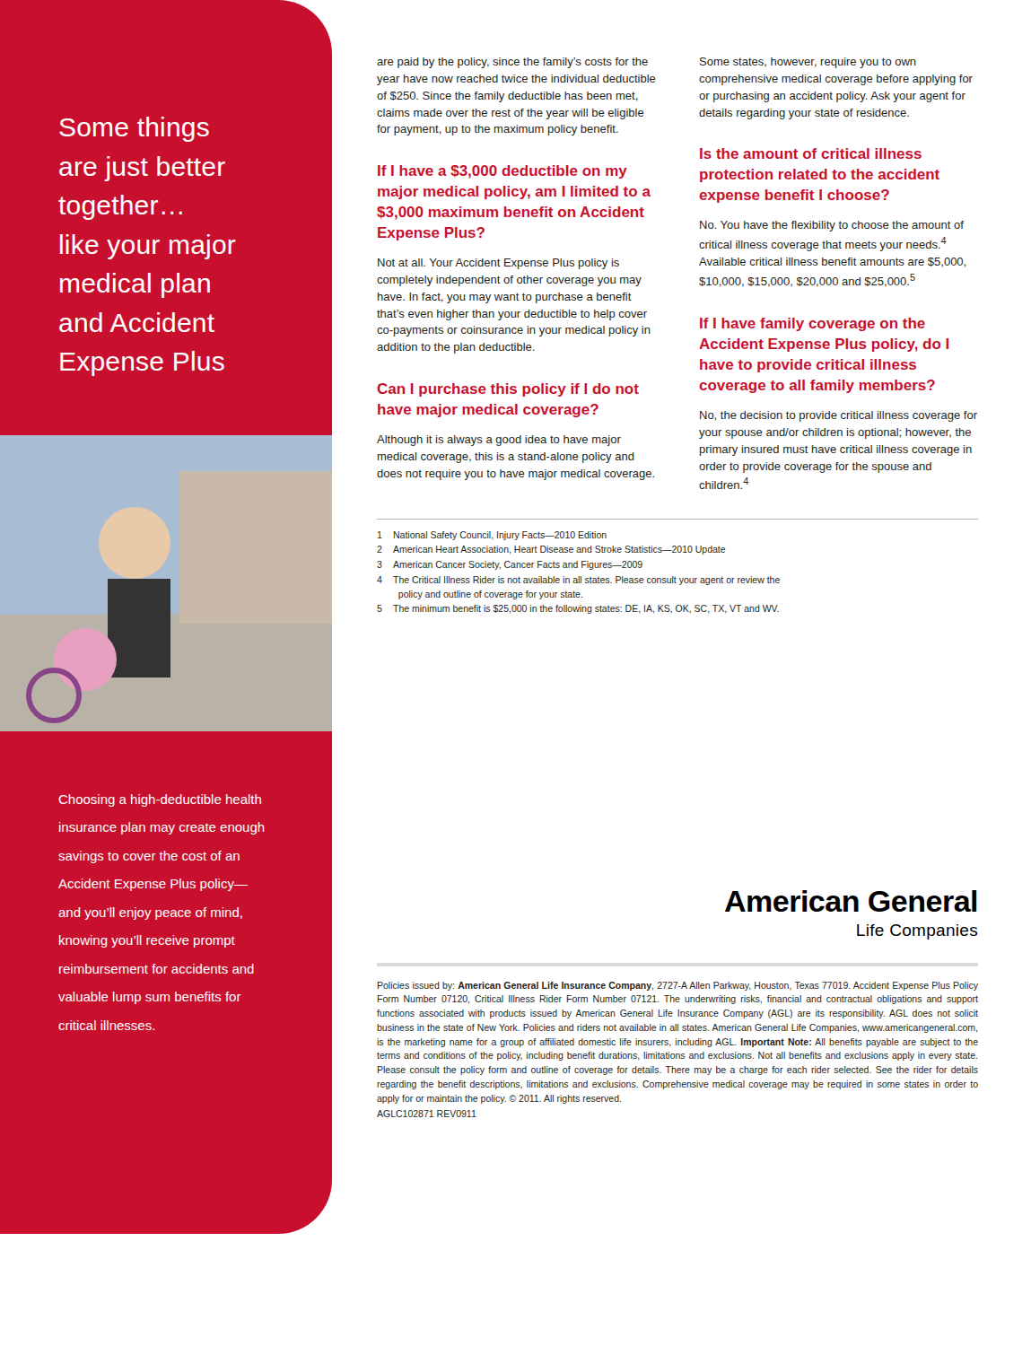Some things
are just better
together…
like your major
medical plan
and Accident
Expense Plus
Choosing a high-deductible health insurance plan may create enough savings to cover the cost of an Accident Expense Plus policy—and you’ll enjoy peace of mind, knowing you’ll receive prompt reimbursement for accidents and valuable lump sum benefits for critical illnesses.
are paid by the policy, since the family’s costs for the year have now reached twice the individual deductible of $250. Since the family deductible has been met, claims made over the rest of the year will be eligible for payment, up to the maximum policy benefit.
If I have a $3,000 deductible on my major medical policy, am I limited to a $3,000 maximum benefit on Accident Expense Plus?
Not at all. Your Accident Expense Plus policy is completely independent of other coverage you may have. In fact, you may want to purchase a benefit that’s even higher than your deductible to help cover co-payments or coinsurance in your medical policy in addition to the plan deductible.
Can I purchase this policy if I do not have major medical coverage?
Although it is always a good idea to have major medical coverage, this is a stand-alone policy and does not require you to have major medical coverage. Some states, however, require you to own comprehensive medical coverage before applying for or purchasing an accident policy. Ask your agent for details regarding your state of residence.
Is the amount of critical illness protection related to the accident expense benefit I choose?
No. You have the flexibility to choose the amount of critical illness coverage that meets your needs.4 Available critical illness benefit amounts are $5,000, $10,000, $15,000, $20,000 and $25,000.5
If I have family coverage on the Accident Expense Plus policy, do I have to provide critical illness coverage to all family members?
No, the decision to provide critical illness coverage for your spouse and/or children is optional; however, the primary insured must have critical illness coverage in order to provide coverage for the spouse and children.4
1 National Safety Council, Injury Facts—2010 Edition
2 American Heart Association, Heart Disease and Stroke Statistics—2010 Update
3 American Cancer Society, Cancer Facts and Figures—2009
4 The Critical Illness Rider is not available in all states. Please consult your agent or review the
policy and outline of coverage for your state.
5 The minimum benefit is $25,000 in the following states: DE, IA, KS, OK, SC, TX, VT and WV.
American General
Life Companies
Policies issued by: American General Life Insurance Company, 2727-A Allen Parkway, Houston, Texas 77019. Accident Expense Plus Policy Form Number 07120, Critical Illness Rider Form Number 07121. The underwriting risks, financial and contractual obligations and support functions associated with products issued by American General Life Insurance Company (AGL) are its responsibility. AGL does not solicit business in the state of New York. Policies and riders not available in all states. American General Life Companies, www.americangeneral.com, is the marketing name for a group of affiliated domestic life insurers, including AGL. Important Note: All benefits payable are subject to the terms and conditions of the policy, including benefit durations, limitations and exclusions. Not all benefits and exclusions apply in every state. Please consult the policy form and outline of coverage for details. There may be a charge for each rider selected. See the rider for details regarding the benefit descriptions, limitations and exclusions. Comprehensive medical coverage may be required in some states in order to apply for or maintain the policy. © 2011. All rights reserved. AGLC102871 REV0911